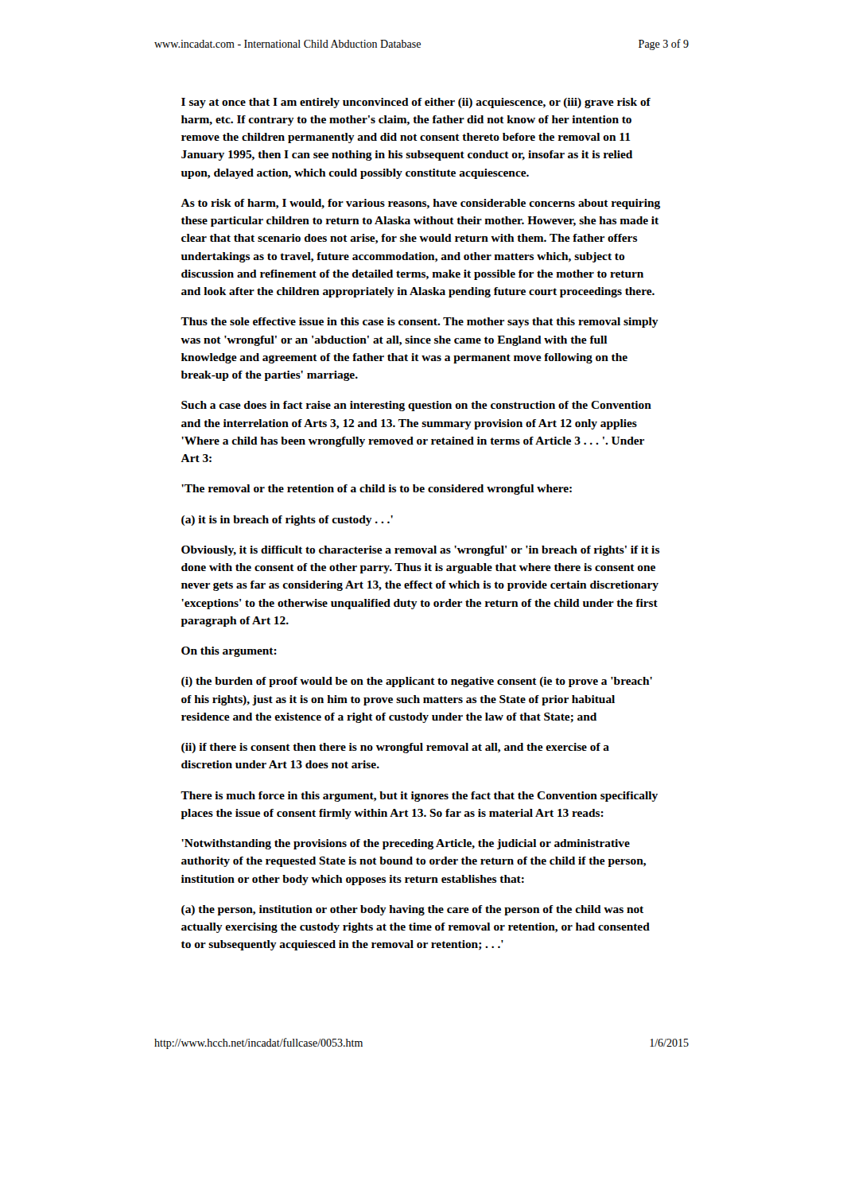www.incadat.com - International Child Abduction Database Page 3 of 9
I say at once that I am entirely unconvinced of either (ii) acquiescence, or (iii) grave risk of harm, etc. If contrary to the mother's claim, the father did not know of her intention to remove the children permanently and did not consent thereto before the removal on 11 January 1995, then I can see nothing in his subsequent conduct or, insofar as it is relied upon, delayed action, which could possibly constitute acquiescence.
As to risk of harm, I would, for various reasons, have considerable concerns about requiring these particular children to return to Alaska without their mother. However, she has made it clear that that scenario does not arise, for she would return with them. The father offers undertakings as to travel, future accommodation, and other matters which, subject to discussion and refinement of the detailed terms, make it possible for the mother to return and look after the children appropriately in Alaska pending future court proceedings there.
Thus the sole effective issue in this case is consent. The mother says that this removal simply was not 'wrongful' or an 'abduction' at all, since she came to England with the full knowledge and agreement of the father that it was a permanent move following on the break-up of the parties' marriage.
Such a case does in fact raise an interesting question on the construction of the Convention and the interrelation of Arts 3, 12 and 13. The summary provision of Art 12 only applies 'Where a child has been wrongfully removed or retained in terms of Article 3 . . . '. Under Art 3:
'The removal or the retention of a child is to be considered wrongful where:
(a) it is in breach of rights of custody . . .'
Obviously, it is difficult to characterise a removal as 'wrongful' or 'in breach of rights' if it is done with the consent of the other parry. Thus it is arguable that where there is consent one never gets as far as considering Art 13, the effect of which is to provide certain discretionary 'exceptions' to the otherwise unqualified duty to order the return of the child under the first paragraph of Art 12.
On this argument:
(i) the burden of proof would be on the applicant to negative consent (ie to prove a 'breach' of his rights), just as it is on him to prove such matters as the State of prior habitual residence and the existence of a right of custody under the law of that State; and
(ii) if there is consent then there is no wrongful removal at all, and the exercise of a discretion under Art 13 does not arise.
There is much force in this argument, but it ignores the fact that the Convention specifically places the issue of consent firmly within Art 13. So far as is material Art 13 reads:
'Notwithstanding the provisions of the preceding Article, the judicial or administrative authority of the requested State is not bound to order the return of the child if the person, institution or other body which opposes its return establishes that:
(a) the person, institution or other body having the care of the person of the child was not actually exercising the custody rights at the time of removal or retention, or had consented to or subsequently acquiesced in the removal or retention; . . .'
http://www.hcch.net/incadat/fullcase/0053.htm 1/6/2015